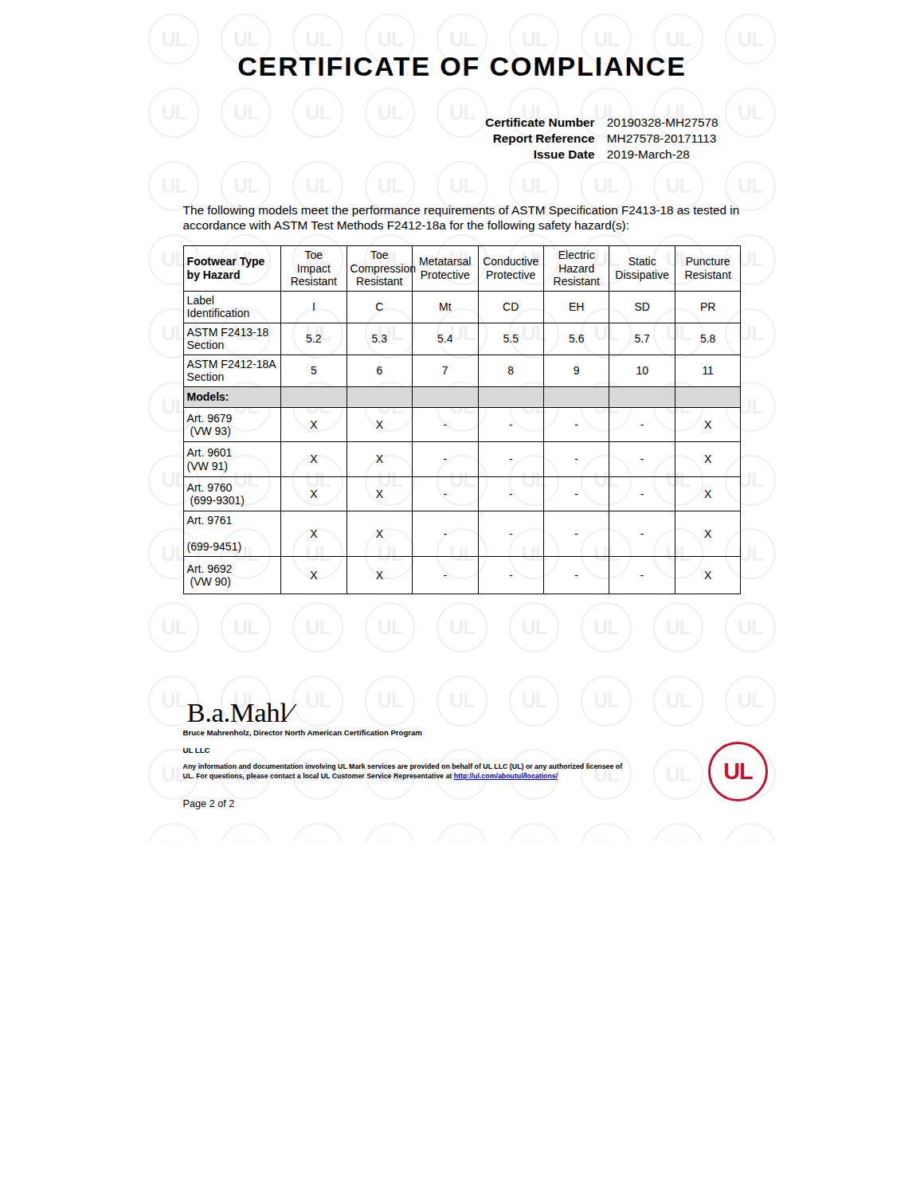UL
UL
UL
UL
UL
UL
UL
UL
UL
UL
UL
UL
UL
UL
UL
UL
UL
UL
UL
UL
UL
UL
UL
UL
UL
UL
UL
UL
UL
UL
UL
UL
UL
UL
UL
UL
UL
UL
UL
UL
UL
UL
UL
UL
UL
UL
UL
UL
UL
UL
UL
UL
UL
UL
UL
UL
UL
UL
UL
UL
UL
UL
UL
UL
UL
UL
UL
UL
UL
UL
UL
UL
UL
UL
UL
UL
UL
UL
UL
UL
UL
UL
UL
UL
UL
UL
UL
UL
UL
UL
UL
UL
UL
UL
UL
UL
UL
UL
UL
UL
UL
UL
UL
UL
UL
UL
UL
UL
UL
UL
UL
UL
UL
UL
UL
UL
UL
CERTIFICATE OF COMPLIANCE
| Certificate Number | 20190328-MH27578 |
| Report Reference | MH27578-20171113 |
| Issue Date | 2019-March-28 |
The following models meet the performance requirements of ASTM Specification F2413-18 as tested in accordance with ASTM Test Methods F2412-18a for the following safety hazard(s):
| Footwear Type by Hazard | Toe Impact Resistant | Toe Compression Resistant | Metatarsal Protective | Conductive Protective | Electric Hazard Resistant | Static Dissipative | Puncture Resistant |
| --- | --- | --- | --- | --- | --- | --- | --- |
| Label Identification | I | C | Mt | CD | EH | SD | PR |
| ASTM F2413-18 Section | 5.2 | 5.3 | 5.4 | 5.5 | 5.6 | 5.7 | 5.8 |
| ASTM F2412-18A Section | 5 | 6 | 7 | 8 | 9 | 10 | 11 |
| Models: | | | | | | | |
| Art. 9679 (VW 93) | X | X | - | - | - | - | X |
| Art. 9601 (VW 91) | X | X | - | - | - | - | X |
| Art. 9760 (699-9301) | X | X | - | - | - | - | X |
| Art. 9761 (699-9451) | X | X | - | - | - | - | X |
| Art. 9692 (VW 90) | X | X | - | - | - | - | X |
B.a.Mahl⁄
Bruce Mahrenholz, Director North American Certification Program
UL LLC
Any information and documentation involving UL Mark services are provided on behalf of UL LLC (UL) or any authorized licensee of UL. For questions, please contact a local UL Customer Service Representative at http://ul.com/aboutul/locations/
Page 2 of 2
UL